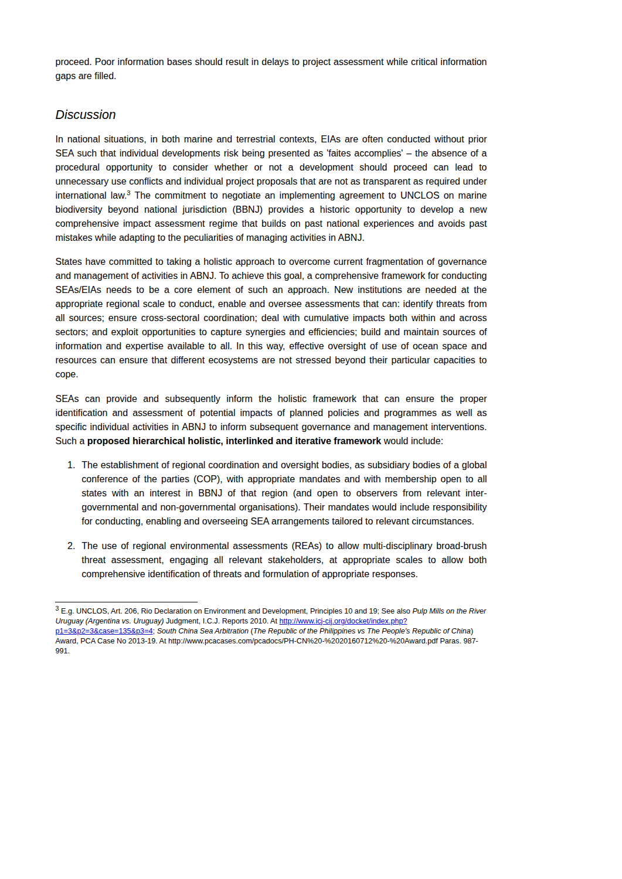proceed. Poor information bases should result in delays to project assessment while critical information gaps are filled.
Discussion
In national situations, in both marine and terrestrial contexts, EIAs are often conducted without prior SEA such that individual developments risk being presented as 'faites accomplies' – the absence of a procedural opportunity to consider whether or not a development should proceed can lead to unnecessary use conflicts and individual project proposals that are not as transparent as required under international law.3 The commitment to negotiate an implementing agreement to UNCLOS on marine biodiversity beyond national jurisdiction (BBNJ) provides a historic opportunity to develop a new comprehensive impact assessment regime that builds on past national experiences and avoids past mistakes while adapting to the peculiarities of managing activities in ABNJ.
States have committed to taking a holistic approach to overcome current fragmentation of governance and management of activities in ABNJ. To achieve this goal, a comprehensive framework for conducting SEAs/EIAs needs to be a core element of such an approach. New institutions are needed at the appropriate regional scale to conduct, enable and oversee assessments that can: identify threats from all sources; ensure cross-sectoral coordination; deal with cumulative impacts both within and across sectors; and exploit opportunities to capture synergies and efficiencies; build and maintain sources of information and expertise available to all. In this way, effective oversight of use of ocean space and resources can ensure that different ecosystems are not stressed beyond their particular capacities to cope.
SEAs can provide and subsequently inform the holistic framework that can ensure the proper identification and assessment of potential impacts of planned policies and programmes as well as specific individual activities in ABNJ to inform subsequent governance and management interventions. Such a proposed hierarchical holistic, interlinked and iterative framework would include:
The establishment of regional coordination and oversight bodies, as subsidiary bodies of a global conference of the parties (COP), with appropriate mandates and with membership open to all states with an interest in BBNJ of that region (and open to observers from relevant inter-governmental and non-governmental organisations). Their mandates would include responsibility for conducting, enabling and overseeing SEA arrangements tailored to relevant circumstances.
The use of regional environmental assessments (REAs) to allow multi-disciplinary broad-brush threat assessment, engaging all relevant stakeholders, at appropriate scales to allow both comprehensive identification of threats and formulation of appropriate responses.
3 E.g. UNCLOS, Art. 206, Rio Declaration on Environment and Development, Principles 10 and 19; See also Pulp Mills on the River Uruguay (Argentina vs. Uruguay) Judgment, I.C.J. Reports 2010. At http://www.icj-cij.org/docket/index.php?p1=3&p2=3&case=135&p3=4; South China Sea Arbitration (The Republic of the Philippines vs The People's Republic of China) Award, PCA Case No 2013-19. At http://www.pcacases.com/pcadocs/PH-CN%20-%2020160712%20-%20Award.pdf Paras. 987-991.